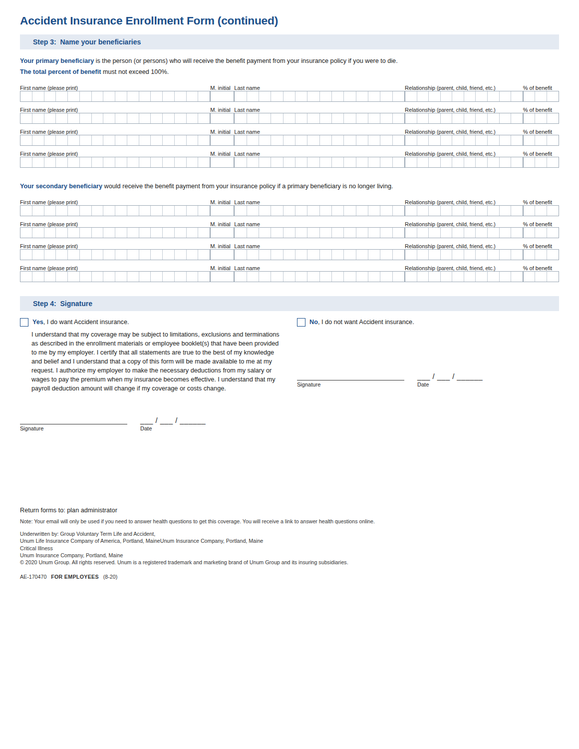Accident Insurance Enrollment Form (continued)
Step 3: Name your beneficiaries
Your primary beneficiary is the person (or persons) who will receive the benefit payment from your insurance policy if you were to die.
The total percent of benefit must not exceed 100%.
| First name (please print) | M. initial | Last name | Relationship (parent, child, friend, etc.) | % of benefit |
| First name (please print) | M. initial | Last name | Relationship (parent, child, friend, etc.) | % of benefit |
| First name (please print) | M. initial | Last name | Relationship (parent, child, friend, etc.) | % of benefit |
| First name (please print) | M. initial | Last name | Relationship (parent, child, friend, etc.) | % of benefit |
Your secondary beneficiary would receive the benefit payment from your insurance policy if a primary beneficiary is no longer living.
| First name (please print) | M. initial | Last name | Relationship (parent, child, friend, etc.) | % of benefit |
| First name (please print) | M. initial | Last name | Relationship (parent, child, friend, etc.) | % of benefit |
| First name (please print) | M. initial | Last name | Relationship (parent, child, friend, etc.) | % of benefit |
| First name (please print) | M. initial | Last name | Relationship (parent, child, friend, etc.) | % of benefit |
Step 4: Signature
Yes, I do want Accident insurance.
I understand that my coverage may be subject to limitations, exclusions and terminations as described in the enrollment materials or employee booklet(s) that have been provided to me by my employer. I certify that all statements are true to the best of my knowledge and belief and I understand that a copy of this form will be made available to me at my request. I authorize my employer to make the necessary deductions from my salary or wages to pay the premium when my insurance becomes effective. I understand that my payroll deduction amount will change if my coverage or costs change.
___ / ___ / ______
Signature
Date
No, I do not want Accident insurance.
___ / ___ / ______
Signature
Date
Return forms to: plan administrator
Note: Your email will only be used if you need to answer health questions to get this coverage. You will receive a link to answer health questions online.
Underwritten by: Group Voluntary Term Life and Accident,
Unum Life Insurance Company of America, Portland, MaineUnum Insurance Company, Portland, Maine
Critical Illness
Unum Insurance Company, Portland, Maine
© 2020 Unum Group. All rights reserved. Unum is a registered trademark and marketing brand of Unum Group and its insuring subsidiaries.
AE-170470 FOR EMPLOYEES (8-20)